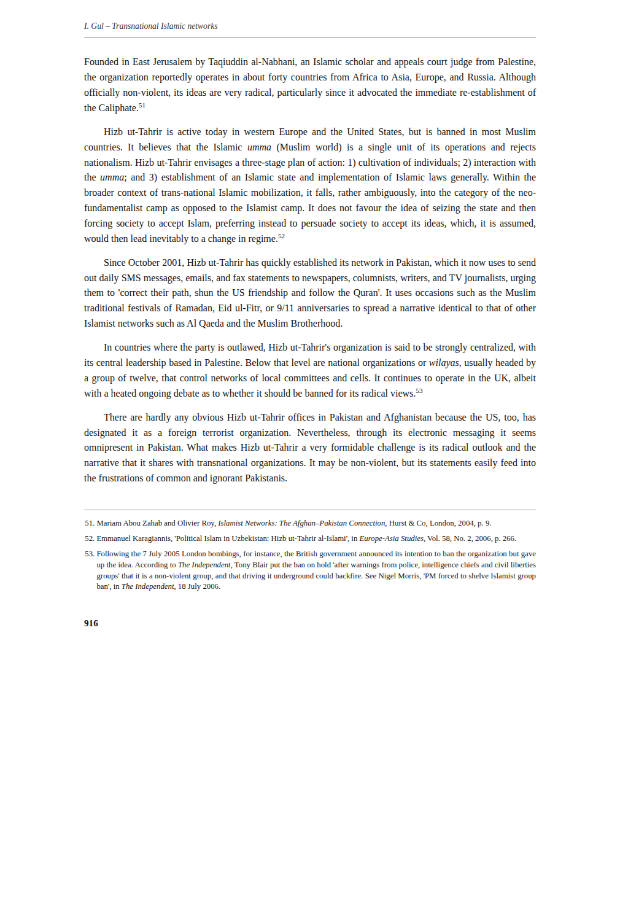I. Gul – Transnational Islamic networks
Founded in East Jerusalem by Taqiuddin al-Nabhani, an Islamic scholar and appeals court judge from Palestine, the organization reportedly operates in about forty countries from Africa to Asia, Europe, and Russia. Although officially non-violent, its ideas are very radical, particularly since it advocated the immediate re-establishment of the Caliphate.51
Hizb ut-Tahrir is active today in western Europe and the United States, but is banned in most Muslim countries. It believes that the Islamic umma (Muslim world) is a single unit of its operations and rejects nationalism. Hizb ut-Tahrir envisages a three-stage plan of action: 1) cultivation of individuals; 2) interaction with the umma; and 3) establishment of an Islamic state and implementation of Islamic laws generally. Within the broader context of trans-national Islamic mobilization, it falls, rather ambiguously, into the category of the neo-fundamentalist camp as opposed to the Islamist camp. It does not favour the idea of seizing the state and then forcing society to accept Islam, preferring instead to persuade society to accept its ideas, which, it is assumed, would then lead inevitably to a change in regime.52
Since October 2001, Hizb ut-Tahrir has quickly established its network in Pakistan, which it now uses to send out daily SMS messages, emails, and fax statements to newspapers, columnists, writers, and TV journalists, urging them to 'correct their path, shun the US friendship and follow the Quran'. It uses occasions such as the Muslim traditional festivals of Ramadan, Eid ul-Fitr, or 9/11 anniversaries to spread a narrative identical to that of other Islamist networks such as Al Qaeda and the Muslim Brotherhood.
In countries where the party is outlawed, Hizb ut-Tahrir's organization is said to be strongly centralized, with its central leadership based in Palestine. Below that level are national organizations or wilayas, usually headed by a group of twelve, that control networks of local committees and cells. It continues to operate in the UK, albeit with a heated ongoing debate as to whether it should be banned for its radical views.53
There are hardly any obvious Hizb ut-Tahrir offices in Pakistan and Afghanistan because the US, too, has designated it as a foreign terrorist organization. Nevertheless, through its electronic messaging it seems omnipresent in Pakistan. What makes Hizb ut-Tahrir a very formidable challenge is its radical outlook and the narrative that it shares with transnational organizations. It may be non-violent, but its statements easily feed into the frustrations of common and ignorant Pakistanis.
Mariam Abou Zahab and Olivier Roy, Islamist Networks: The Afghan–Pakistan Connection, Hurst & Co, London, 2004, p. 9.
Emmanuel Karagiannis, 'Political Islam in Uzbekistan: Hizb ut-Tahrir al-Islami', in Europe-Asia Studies, Vol. 58, No. 2, 2006, p. 266.
Following the 7 July 2005 London bombings, for instance, the British government announced its intention to ban the organization but gave up the idea. According to The Independent, Tony Blair put the ban on hold 'after warnings from police, intelligence chiefs and civil liberties groups' that it is a non-violent group, and that driving it underground could backfire. See Nigel Morris, 'PM forced to shelve Islamist group ban', in The Independent, 18 July 2006.
916